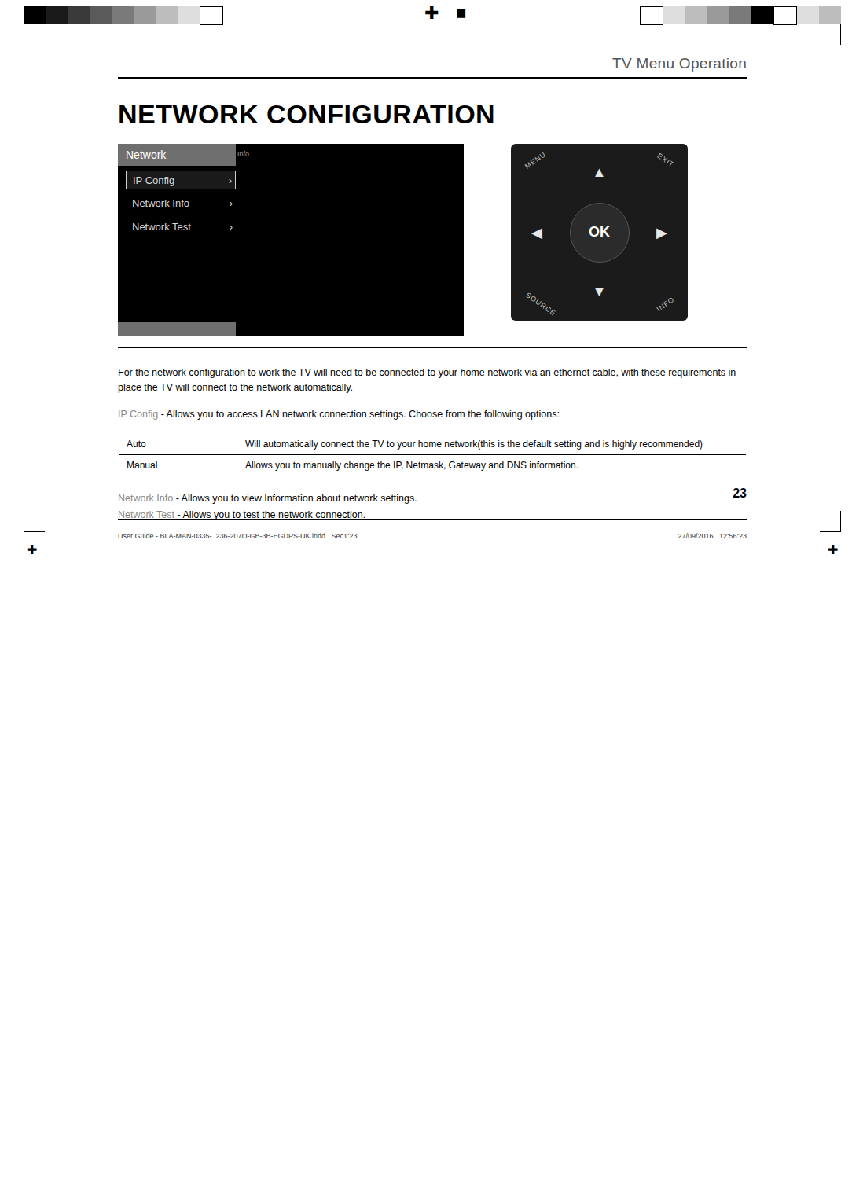✚
■
✚
✚
TV Menu Operation
NETWORK CONFIGURATION
Network
Info
IP Config ›
Network Info ›
Network Test ›
OK
▲
▼
◀
▶
MENU
EXIT
SOURCE
INFO
For the network configuration to work the TV will need to be connected to your home network via an ethernet cable, with these requirements in place the TV will connect to the network automatically.
IP Config - Allows you to access LAN network connection settings. Choose from the following options:
| Auto | Will automatically connect the TV to your home network(this is the default setting and is highly recommended) |
| Manual | Allows you to manually change the IP, Netmask, Gateway and DNS information. |
Network Info - Allows you to view Information about network settings.
Network Test - Allows you to test the network connection.
23
User Guide - BLA-MAN-0335- 236-207O-GB-3B-EGDPS-UK.indd Sec1:23
27/09/2016 12:56:23